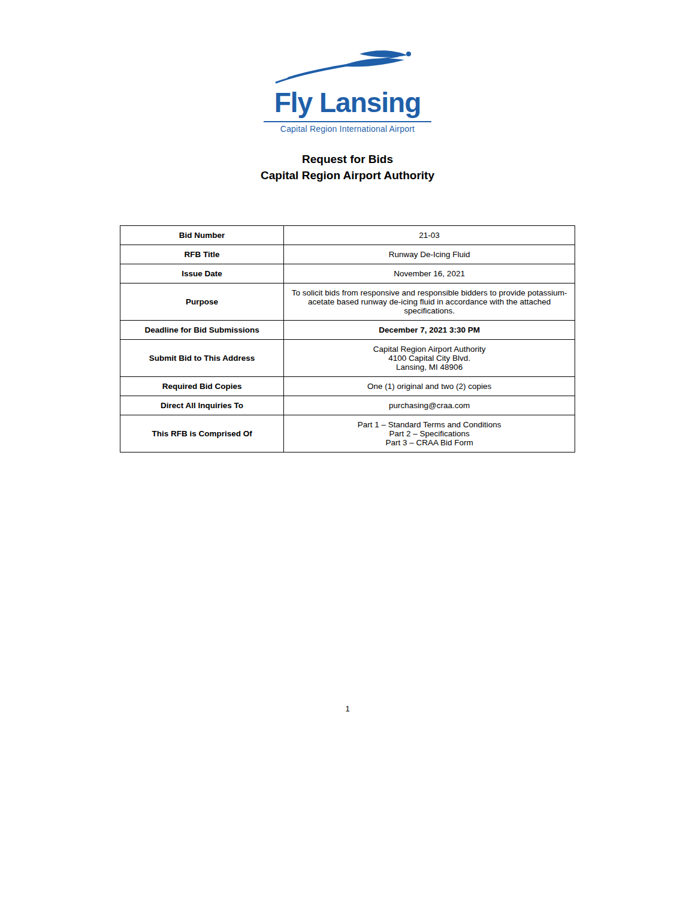Fly Lansing
Capital Region International Airport
Request for Bids
Capital Region Airport Authority
| Bid Number | 21-03 |
| RFB Title | Runway De-Icing Fluid |
| Issue Date | November 16, 2021 |
| Purpose | To solicit bids from responsive and responsible bidders to provide potassium-acetate based runway de-icing fluid in accordance with the attached specifications. |
| Deadline for Bid Submissions | December 7, 2021 3:30 PM |
| Submit Bid to This Address | Capital Region Airport Authority 4100 Capital City Blvd. Lansing, MI 48906 |
| Required Bid Copies | One (1) original and two (2) copies |
| Direct All Inquiries To | purchasing@craa.com |
| This RFB is Comprised Of | Part 1 – Standard Terms and Conditions Part 2 – Specifications Part 3 – CRAA Bid Form |
1